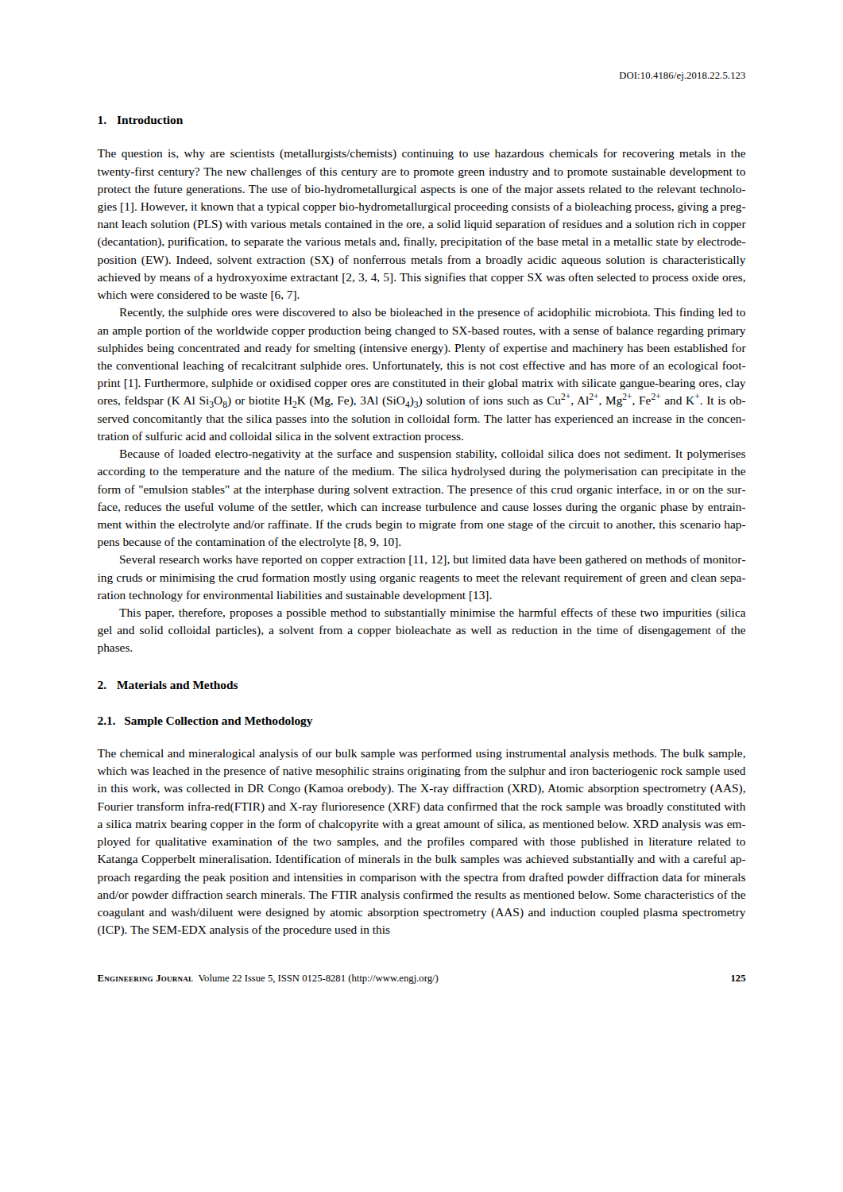DOI:10.4186/ej.2018.22.5.123
1. Introduction
The question is, why are scientists (metallurgists/chemists) continuing to use hazardous chemicals for recovering metals in the twenty-first century? The new challenges of this century are to promote green industry and to promote sustainable development to protect the future generations. The use of bio-hydrometallurgical aspects is one of the major assets related to the relevant technologies [1]. However, it known that a typical copper bio-hydrometallurgical proceeding consists of a bioleaching process, giving a pregnant leach solution (PLS) with various metals contained in the ore, a solid liquid separation of residues and a solution rich in copper (decantation), purification, to separate the various metals and, finally, precipitation of the base metal in a metallic state by electrodeposition (EW). Indeed, solvent extraction (SX) of nonferrous metals from a broadly acidic aqueous solution is characteristically achieved by means of a hydroxyoxime extractant [2, 3, 4, 5]. This signifies that copper SX was often selected to process oxide ores, which were considered to be waste [6, 7].
Recently, the sulphide ores were discovered to also be bioleached in the presence of acidophilic microbiota. This finding led to an ample portion of the worldwide copper production being changed to SX-based routes, with a sense of balance regarding primary sulphides being concentrated and ready for smelting (intensive energy). Plenty of expertise and machinery has been established for the conventional leaching of recalcitrant sulphide ores. Unfortunately, this is not cost effective and has more of an ecological footprint [1]. Furthermore, sulphide or oxidised copper ores are constituted in their global matrix with silicate gangue-bearing ores, clay ores, feldspar (K Al Si3O8) or biotite H2K (Mg, Fe), 3Al (SiO4)3) solution of ions such as Cu2+, Al2+, Mg2+, Fe2+ and K+. It is observed concomitantly that the silica passes into the solution in colloidal form. The latter has experienced an increase in the concentration of sulfuric acid and colloidal silica in the solvent extraction process.
Because of loaded electro-negativity at the surface and suspension stability, colloidal silica does not sediment. It polymerises according to the temperature and the nature of the medium. The silica hydrolysed during the polymerisation can precipitate in the form of "emulsion stables" at the interphase during solvent extraction. The presence of this crud organic interface, in or on the surface, reduces the useful volume of the settler, which can increase turbulence and cause losses during the organic phase by entrainment within the electrolyte and/or raffinate. If the cruds begin to migrate from one stage of the circuit to another, this scenario happens because of the contamination of the electrolyte [8, 9, 10].
Several research works have reported on copper extraction [11, 12], but limited data have been gathered on methods of monitoring cruds or minimising the crud formation mostly using organic reagents to meet the relevant requirement of green and clean separation technology for environmental liabilities and sustainable development [13].
This paper, therefore, proposes a possible method to substantially minimise the harmful effects of these two impurities (silica gel and solid colloidal particles), a solvent from a copper bioleachate as well as reduction in the time of disengagement of the phases.
2. Materials and Methods
2.1. Sample Collection and Methodology
The chemical and mineralogical analysis of our bulk sample was performed using instrumental analysis methods. The bulk sample, which was leached in the presence of native mesophilic strains originating from the sulphur and iron bacteriogenic rock sample used in this work, was collected in DR Congo (Kamoa orebody). The X-ray diffraction (XRD), Atomic absorption spectrometry (AAS), Fourier transform infra-red(FTIR) and X-ray flurioresence (XRF) data confirmed that the rock sample was broadly constituted with a silica matrix bearing copper in the form of chalcopyrite with a great amount of silica, as mentioned below. XRD analysis was employed for qualitative examination of the two samples, and the profiles compared with those published in literature related to Katanga Copperbelt mineralisation. Identification of minerals in the bulk samples was achieved substantially and with a careful approach regarding the peak position and intensities in comparison with the spectra from drafted powder diffraction data for minerals and/or powder diffraction search minerals. The FTIR analysis confirmed the results as mentioned below. Some characteristics of the coagulant and wash/diluent were designed by atomic absorption spectrometry (AAS) and induction coupled plasma spectrometry (ICP). The SEM-EDX analysis of the procedure used in this
Engineering Journal Volume 22 Issue 5, ISSN 0125-8281 (http://www.engj.org/) 125